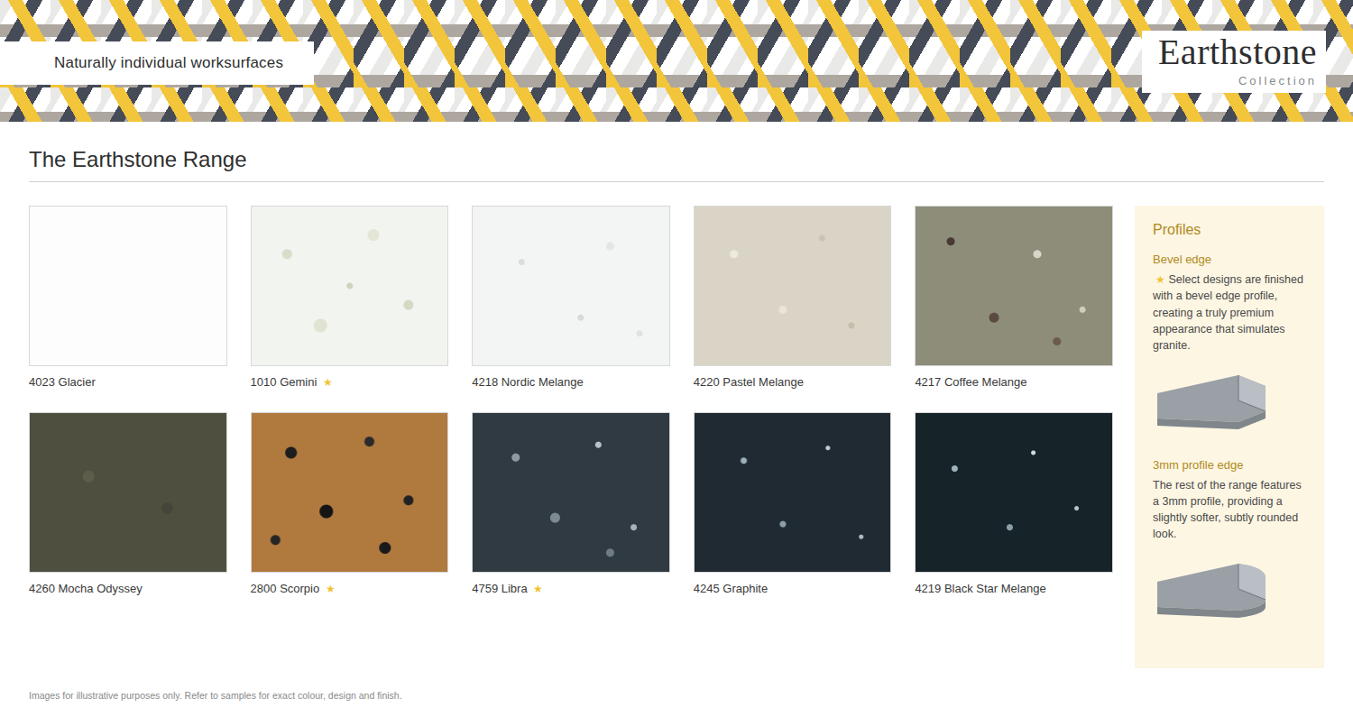Naturally individual worksurfaces
Earthstone
Collection
The Earthstone Range
4023 Glacier
1010 Gemini ★
4218 Nordic Melange
4220 Pastel Melange
4217 Coffee Melange
4260 Mocha Odyssey
2800 Scorpio ★
4759 Libra ★
4245 Graphite
4219 Black Star Melange
Profiles
Bevel edge
★ Select designs are finished with a bevel edge profile, creating a truly premium appearance that simulates granite.
3mm profile edge
The rest of the range features a 3mm profile, providing a slightly softer, subtly rounded look.
Images for illustrative purposes only. Refer to samples for exact colour, design and finish.